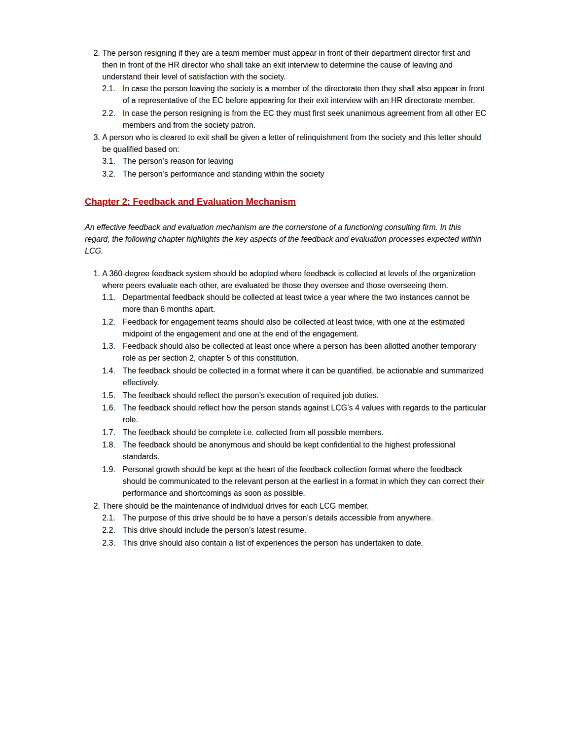The person resigning if they are a team member must appear in front of their department director first and then in front of the HR director who shall take an exit interview to determine the cause of leaving and understand their level of satisfaction with the society.
2.1. In case the person leaving the society is a member of the directorate then they shall also appear in front of a representative of the EC before appearing for their exit interview with an HR directorate member.
2.2. In case the person resigning is from the EC they must first seek unanimous agreement from all other EC members and from the society patron.
A person who is cleared to exit shall be given a letter of relinquishment from the society and this letter should be qualified based on:
3.1. The person’s reason for leaving
3.2. The person’s performance and standing within the society
Chapter 2: Feedback and Evaluation Mechanism
An effective feedback and evaluation mechanism are the cornerstone of a functioning consulting firm. In this regard, the following chapter highlights the key aspects of the feedback and evaluation processes expected within LCG.
A 360-degree feedback system should be adopted where feedback is collected at levels of the organization where peers evaluate each other, are evaluated be those they oversee and those overseeing them.
1.1. Departmental feedback should be collected at least twice a year where the two instances cannot be more than 6 months apart.
1.2. Feedback for engagement teams should also be collected at least twice, with one at the estimated midpoint of the engagement and one at the end of the engagement.
1.3. Feedback should also be collected at least once where a person has been allotted another temporary role as per section 2, chapter 5 of this constitution.
1.4. The feedback should be collected in a format where it can be quantified, be actionable and summarized effectively.
1.5. The feedback should reflect the person’s execution of required job duties.
1.6. The feedback should reflect how the person stands against LCG’s 4 values with regards to the particular role.
1.7. The feedback should be complete i.e. collected from all possible members.
1.8. The feedback should be anonymous and should be kept confidential to the highest professional standards.
1.9. Personal growth should be kept at the heart of the feedback collection format where the feedback should be communicated to the relevant person at the earliest in a format in which they can correct their performance and shortcomings as soon as possible.
There should be the maintenance of individual drives for each LCG member.
2.1. The purpose of this drive should be to have a person’s details accessible from anywhere.
2.2. This drive should include the person’s latest resume.
2.3. This drive should also contain a list of experiences the person has undertaken to date.